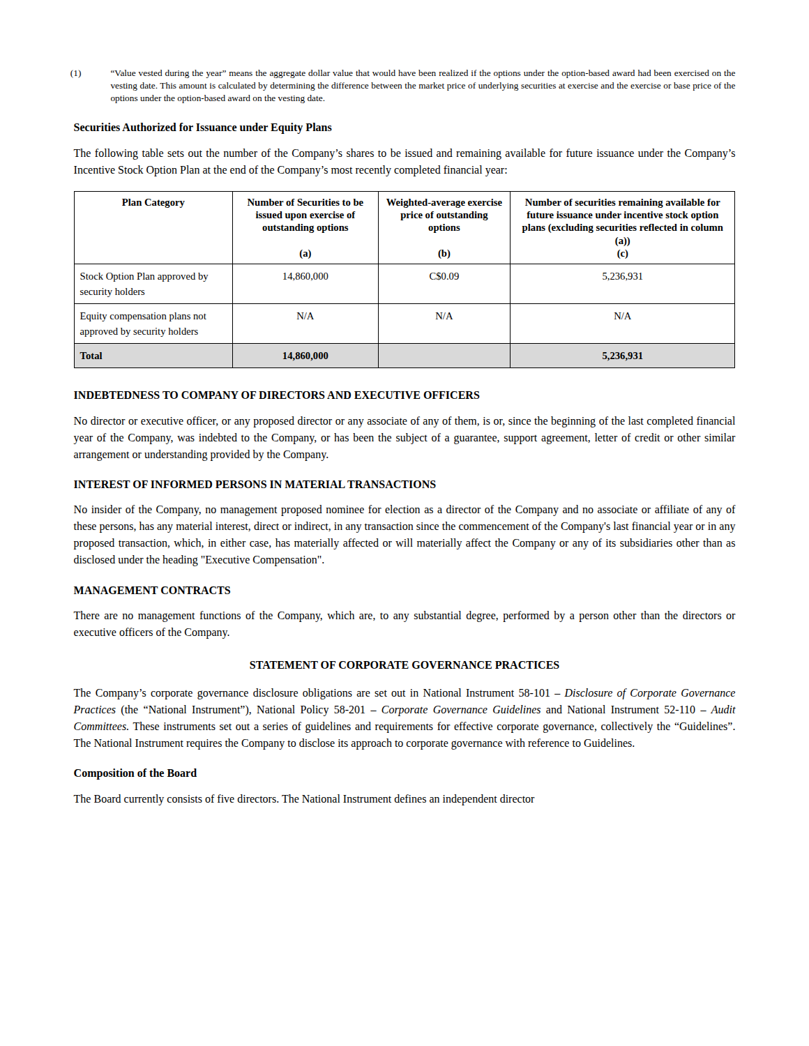(1)“Value vested during the year” means the aggregate dollar value that would have been realized if the options under the option-based award had been exercised on the vesting date. This amount is calculated by determining the difference between the market price of underlying securities at exercise and the exercise or base price of the options under the option-based award on the vesting date.
Securities Authorized for Issuance under Equity Plans
The following table sets out the number of the Company’s shares to be issued and remaining available for future issuance under the Company’s Incentive Stock Option Plan at the end of the Company’s most recently completed financial year:
| Plan Category | Number of Securities to be issued upon exercise of outstanding options (a) | Weighted-average exercise price of outstanding options (b) | Number of securities remaining available for future issuance under incentive stock option plans (excluding securities reflected in column (a)) (c) |
| --- | --- | --- | --- |
| Stock Option Plan approved by security holders | 14,860,000 | C$0.09 | 5,236,931 |
| Equity compensation plans not approved by security holders | N/A | N/A | N/A |
| Total | 14,860,000 | | 5,236,931 |
INDEBTEDNESS TO COMPANY OF DIRECTORS AND EXECUTIVE OFFICERS
No director or executive officer, or any proposed director or any associate of any of them, is or, since the beginning of the last completed financial year of the Company, was indebted to the Company, or has been the subject of a guarantee, support agreement, letter of credit or other similar arrangement or understanding provided by the Company.
INTEREST OF INFORMED PERSONS IN MATERIAL TRANSACTIONS
No insider of the Company, no management proposed nominee for election as a director of the Company and no associate or affiliate of any of these persons, has any material interest, direct or indirect, in any transaction since the commencement of the Company's last financial year or in any proposed transaction, which, in either case, has materially affected or will materially affect the Company or any of its subsidiaries other than as disclosed under the heading "Executive Compensation".
MANAGEMENT CONTRACTS
There are no management functions of the Company, which are, to any substantial degree, performed by a person other than the directors or executive officers of the Company.
STATEMENT OF CORPORATE GOVERNANCE PRACTICES
The Company’s corporate governance disclosure obligations are set out in National Instrument 58-101 – Disclosure of Corporate Governance Practices (the “National Instrument”), National Policy 58-201 – Corporate Governance Guidelines and National Instrument 52-110 – Audit Committees. These instruments set out a series of guidelines and requirements for effective corporate governance, collectively the “Guidelines”. The National Instrument requires the Company to disclose its approach to corporate governance with reference to Guidelines.
Composition of the Board
The Board currently consists of five directors. The National Instrument defines an independent director